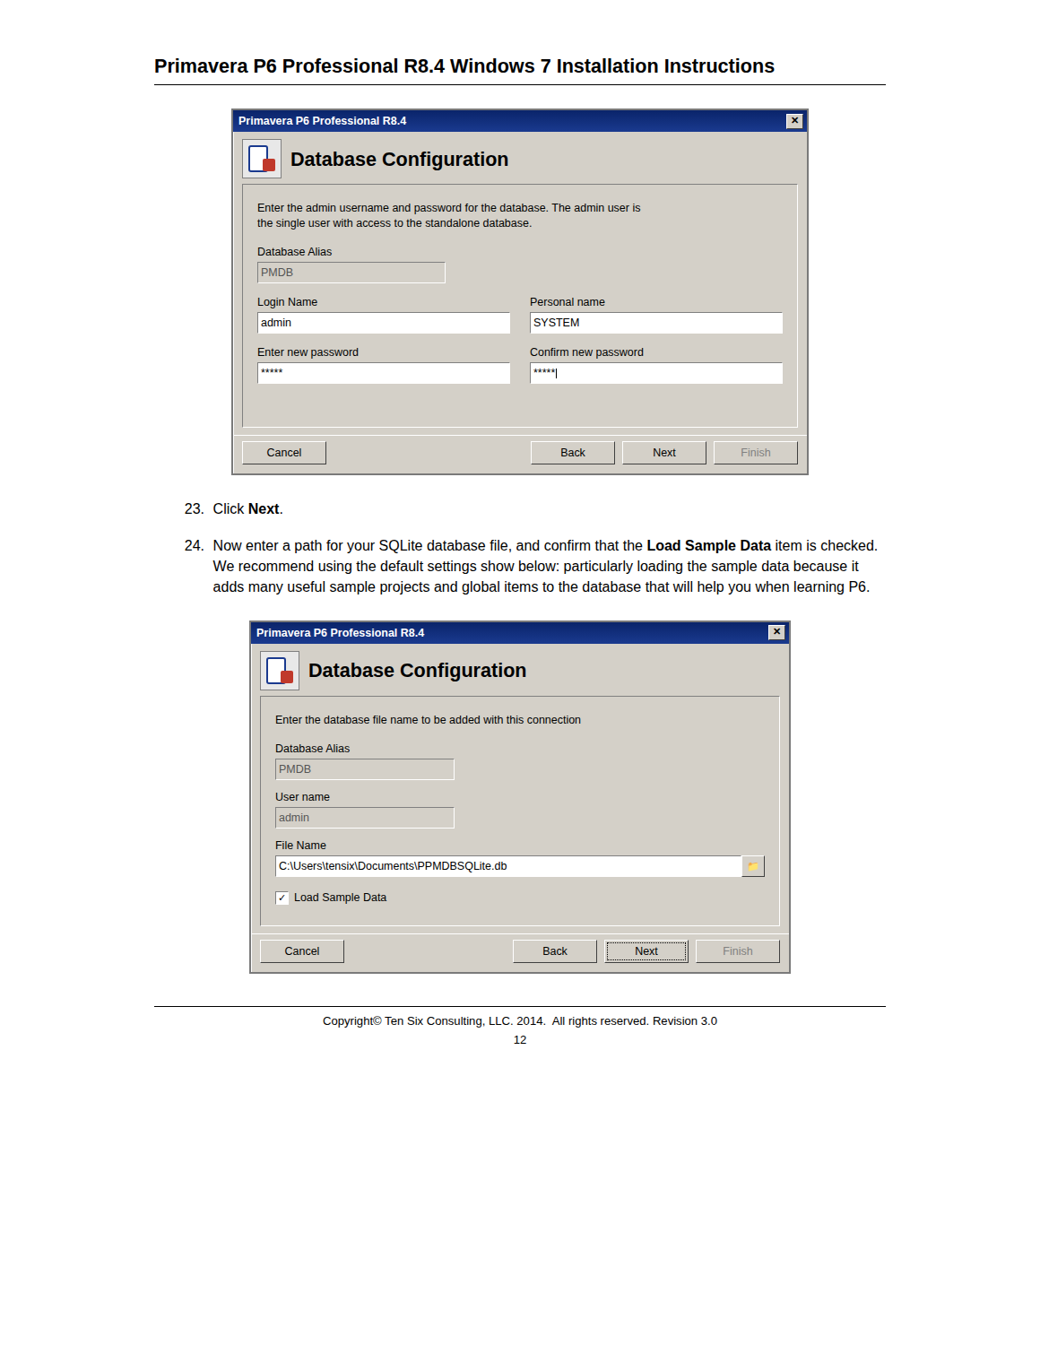Primavera P6 Professional R8.4 Windows 7 Installation Instructions
Primavera P6 Professional R8.4 ✕
Database Configuration
Enter the admin username and password for the database. The admin user is
the single user with access to the standalone database.
Database Alias PMDB
Login Name admin
Personal name SYSTEM
Enter new password *****
Confirm new password *****
Cancel Back Next Finish
23. Click Next.
24. Now enter a path for your SQLite database file, and confirm that the Load Sample Data item is checked. We recommend using the default settings show below: particularly loading the sample data because it adds many useful sample projects and global items to the database that will help you when learning P6.
Primavera P6 Professional R8.4 ✕
Database Configuration
Enter the database file name to be added with this connection
Database Alias PMDB
User name admin
File Name C:\Users\tensix\Documents\PPMDBSQLite.db 📁
✓ Load Sample Data
Cancel Back Next Finish
Copyright© Ten Six Consulting, LLC. 2014. All rights reserved. Revision 3.0
12